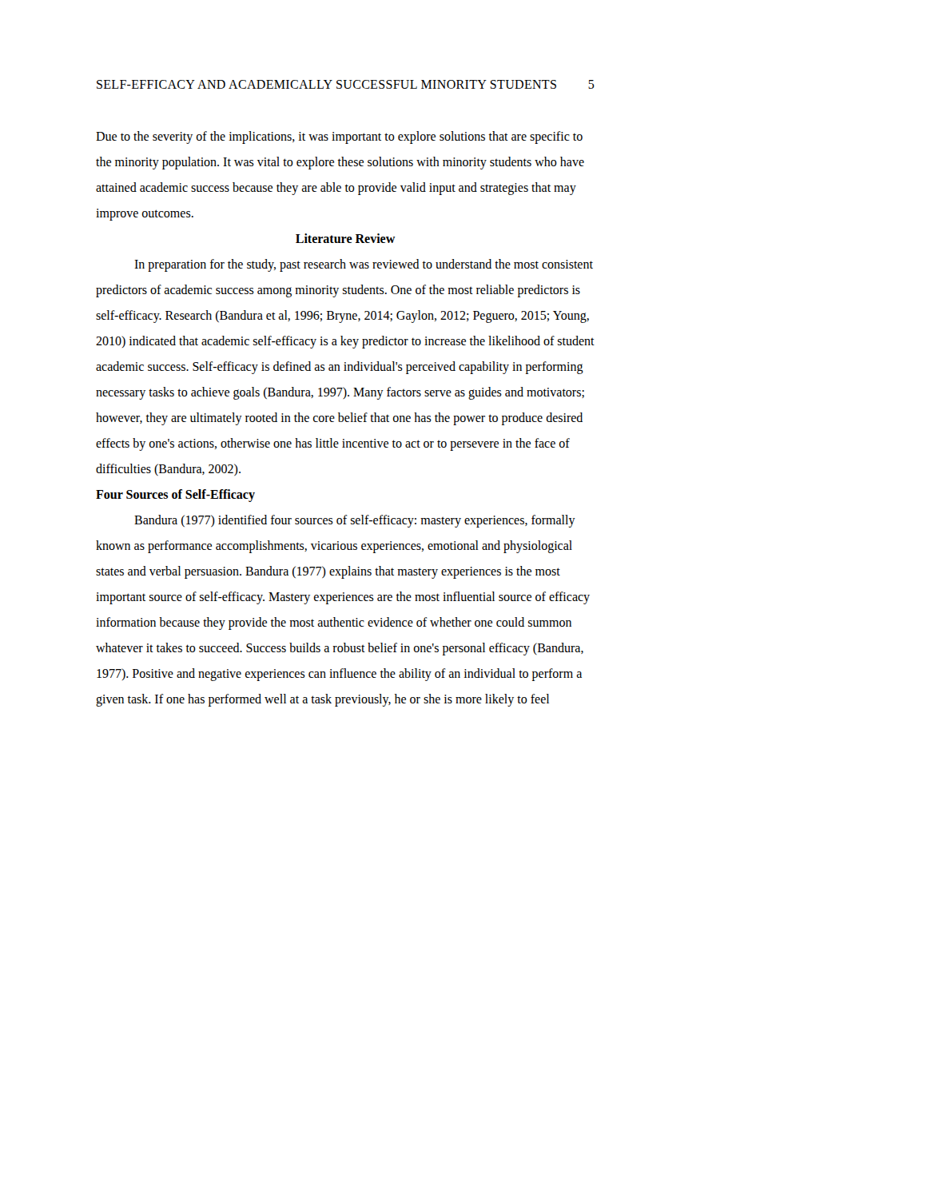Self-Efficacy and Academically Successful Minority Students 5
Due to the severity of the implications, it was important to explore solutions that are specific to the minority population. It was vital to explore these solutions with minority students who have attained academic success because they are able to provide valid input and strategies that may improve outcomes.
Literature Review
In preparation for the study, past research was reviewed to understand the most consistent predictors of academic success among minority students. One of the most reliable predictors is self-efficacy. Research (Bandura et al, 1996; Bryne, 2014; Gaylon, 2012; Peguero, 2015; Young, 2010) indicated that academic self-efficacy is a key predictor to increase the likelihood of student academic success. Self-efficacy is defined as an individual's perceived capability in performing necessary tasks to achieve goals (Bandura, 1997). Many factors serve as guides and motivators; however, they are ultimately rooted in the core belief that one has the power to produce desired effects by one's actions, otherwise one has little incentive to act or to persevere in the face of difficulties (Bandura, 2002).
Four Sources of Self-Efficacy
Bandura (1977) identified four sources of self-efficacy: mastery experiences, formally known as performance accomplishments, vicarious experiences, emotional and physiological states and verbal persuasion. Bandura (1977) explains that mastery experiences is the most important source of self-efficacy. Mastery experiences are the most influential source of efficacy information because they provide the most authentic evidence of whether one could summon whatever it takes to succeed. Success builds a robust belief in one's personal efficacy (Bandura, 1977). Positive and negative experiences can influence the ability of an individual to perform a given task. If one has performed well at a task previously, he or she is more likely to feel